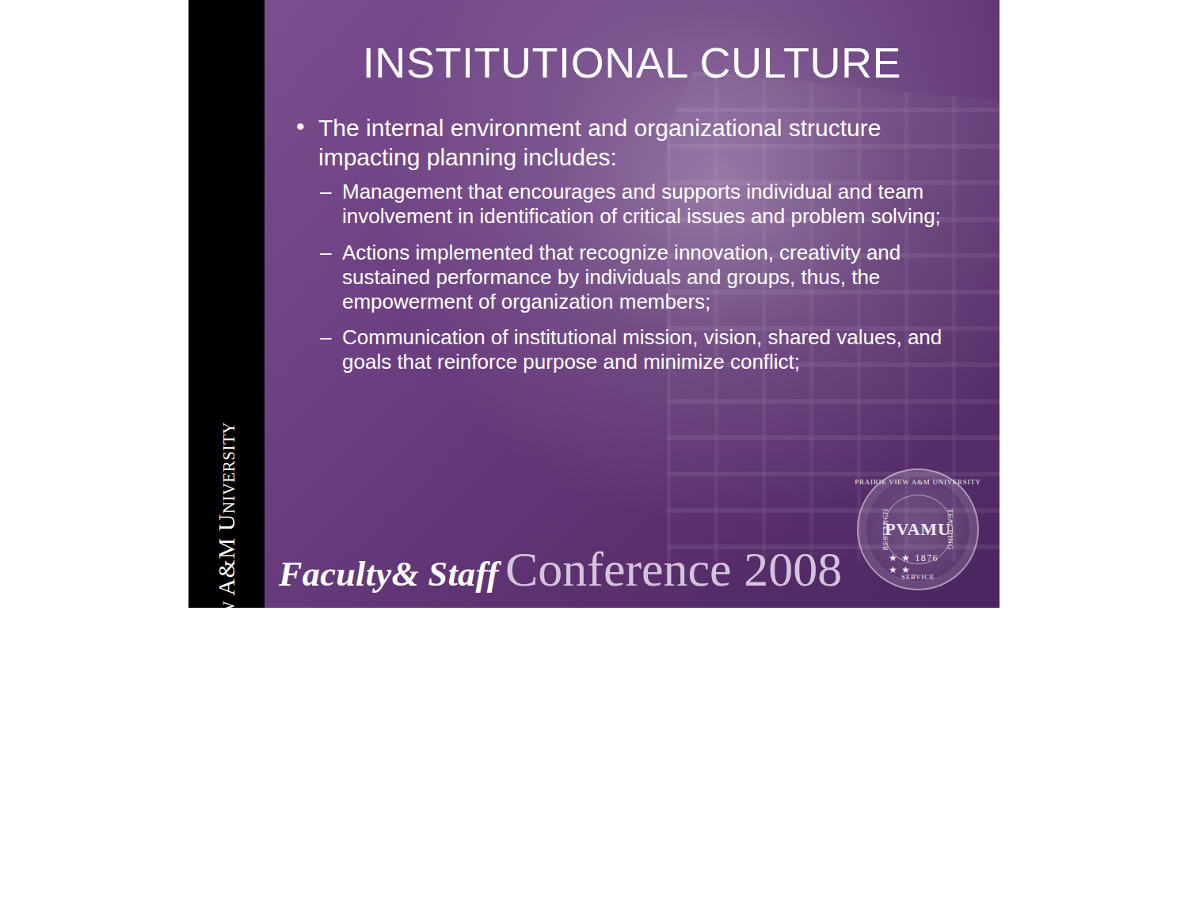Prairie View A&M University
INSTITUTIONAL CULTURE
The internal environment and organizational structure impacting planning includes:
Management that encourages and supports individual and team involvement in identification of critical issues and problem solving;
Actions implemented that recognize innovation, creativity and sustained performance by individuals and groups, thus, the empowerment of organization members;
Communication of institutional mission, vision, shared values, and goals that reinforce purpose and minimize conflict;
Faculty& Staff Conference 2008
PRAIRIE VIEW A&M UNIVERSITY TEACHING SERVICE RESEARCH
PVAMU
★ ★ 1876 ★ ★